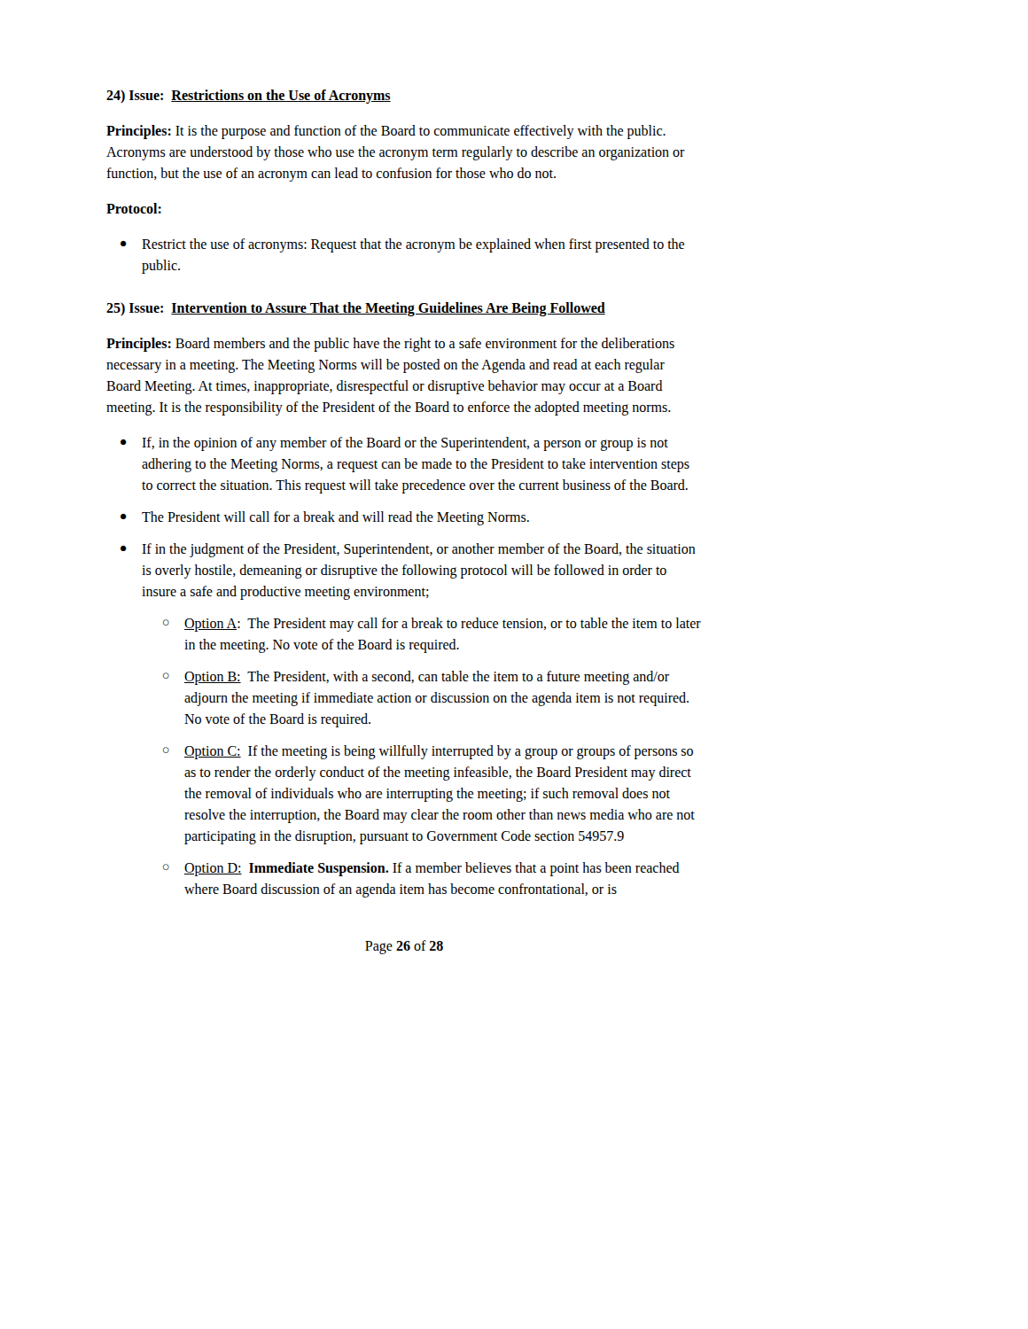24) Issue: Restrictions on the Use of Acronyms
Principles: It is the purpose and function of the Board to communicate effectively with the public. Acronyms are understood by those who use the acronym term regularly to describe an organization or function, but the use of an acronym can lead to confusion for those who do not.
Protocol:
Restrict the use of acronyms: Request that the acronym be explained when first presented to the public.
25) Issue: Intervention to Assure That the Meeting Guidelines Are Being Followed
Principles: Board members and the public have the right to a safe environment for the deliberations necessary in a meeting. The Meeting Norms will be posted on the Agenda and read at each regular Board Meeting. At times, inappropriate, disrespectful or disruptive behavior may occur at a Board meeting. It is the responsibility of the President of the Board to enforce the adopted meeting norms.
If, in the opinion of any member of the Board or the Superintendent, a person or group is not adhering to the Meeting Norms, a request can be made to the President to take intervention steps to correct the situation. This request will take precedence over the current business of the Board.
The President will call for a break and will read the Meeting Norms.
If in the judgment of the President, Superintendent, or another member of the Board, the situation is overly hostile, demeaning or disruptive the following protocol will be followed in order to insure a safe and productive meeting environment;
Option A: The President may call for a break to reduce tension, or to table the item to later in the meeting. No vote of the Board is required.
Option B: The President, with a second, can table the item to a future meeting and/or adjourn the meeting if immediate action or discussion on the agenda item is not required. No vote of the Board is required.
Option C: If the meeting is being willfully interrupted by a group or groups of persons so as to render the orderly conduct of the meeting infeasible, the Board President may direct the removal of individuals who are interrupting the meeting; if such removal does not resolve the interruption, the Board may clear the room other than news media who are not participating in the disruption, pursuant to Government Code section 54957.9
Option D: Immediate Suspension. If a member believes that a point has been reached where Board discussion of an agenda item has become confrontational, or is
Page 26 of 28